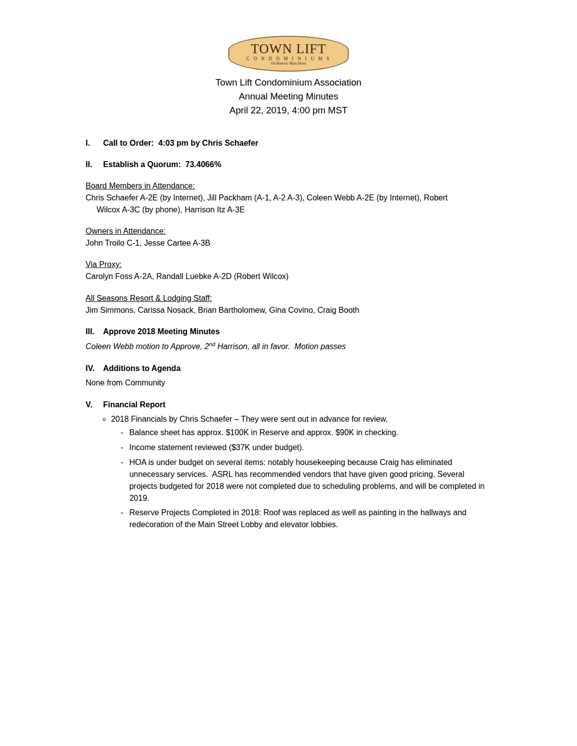TOWN LIFT
C O N D O M I N I U M S
On Historic Main Street
Town Lift Condominium Association
Annual Meeting Minutes
April 22, 2019, 4:00 pm MST
I. Call to Order: 4:03 pm by Chris Schaefer
II. Establish a Quorum: 73.4066%
Board Members in Attendance:
Chris Schaefer A-2E (by Internet), Jill Packham (A-1, A-2 A-3), Coleen Webb A-2E (by Internet), Robert
Wilcox A-3C (by phone), Harrison Itz A-3E
Owners in Attendance:
John Troilo C-1, Jesse Cartee A-3B
Via Proxy:
Carolyn Foss A-2A, Randall Luebke A-2D (Robert Wilcox)
All Seasons Resort & Lodging Staff:
Jim Simmons, Carissa Nosack, Brian Bartholomew, Gina Covino, Craig Booth
III. Approve 2018 Meeting Minutes
Coleen Webb motion to Approve, 2nd Harrison, all in favor. Motion passes
IV. Additions to Agenda
None from Community
V. Financial Report
2018 Financials by Chris Schaefer – They were sent out in advance for review.
Balance sheet has approx. $100K in Reserve and approx. $90K in checking.
Income statement reviewed ($37K under budget).
HOA is under budget on several items: notably housekeeping because Craig has eliminated unnecessary services. ASRL has recommended vendors that have given good pricing. Several projects budgeted for 2018 were not completed due to scheduling problems, and will be completed in 2019.
Reserve Projects Completed in 2018: Roof was replaced as well as painting in the hallways and redecoration of the Main Street Lobby and elevator lobbies.